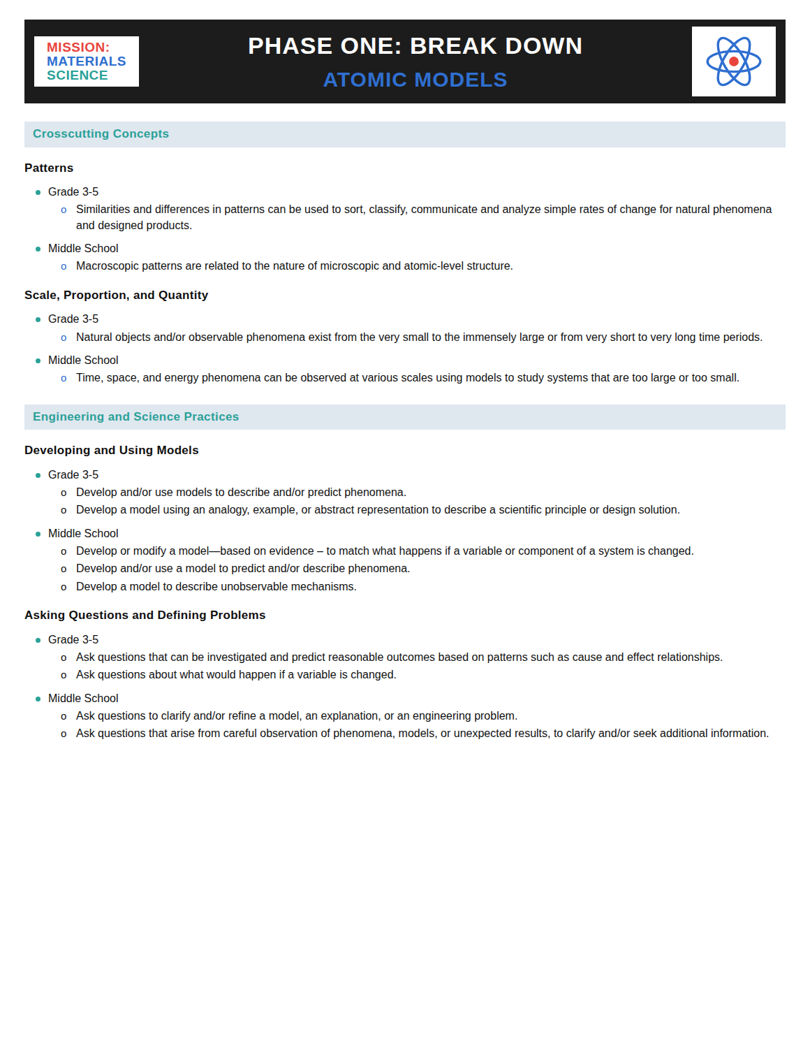MISSION:
MATERIALS
SCIENCE
Phase One: Break Down
Atomic Models
Crosscutting Concepts
Patterns
Grade 3-5
Similarities and differences in patterns can be used to sort, classify, communicate and analyze simple rates of change for natural phenomena and designed products.
Middle School
Macroscopic patterns are related to the nature of microscopic and atomic-level structure.
Scale, Proportion, and Quantity
Grade 3-5
Natural objects and/or observable phenomena exist from the very small to the immensely large or from very short to very long time periods.
Middle School
Time, space, and energy phenomena can be observed at various scales using models to study systems that are too large or too small.
Engineering and Science Practices
Developing and Using Models
Grade 3-5
Develop and/or use models to describe and/or predict phenomena.
Develop a model using an analogy, example, or abstract representation to describe a scientific principle or design solution.
Middle School
Develop or modify a model—based on evidence – to match what happens if a variable or component of a system is changed.
Develop and/or use a model to predict and/or describe phenomena.
Develop a model to describe unobservable mechanisms.
Asking Questions and Defining Problems
Grade 3-5
Ask questions that can be investigated and predict reasonable outcomes based on patterns such as cause and effect relationships.
Ask questions about what would happen if a variable is changed.
Middle School
Ask questions to clarify and/or refine a model, an explanation, or an engineering problem.
Ask questions that arise from careful observation of phenomena, models, or unexpected results, to clarify and/or seek additional information.